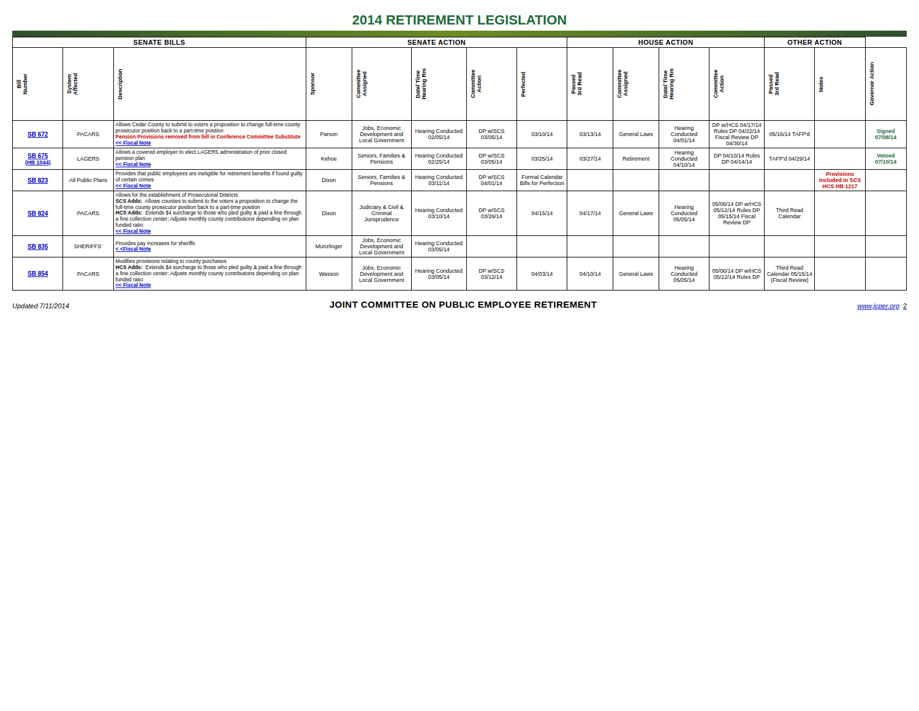2014 RETIREMENT LEGISLATION
| SENATE BILLS | SENATE ACTION | HOUSE ACTION | OTHER ACTION |
| --- | --- | --- | --- |
| Bill Number | System Affected | Description | Sponsor | Committee Assigned | Date/ Time Hearing Rm | Committee Action | Perfected | Passed 3rd Read | Committee Assigned | Date/ Time Hearing Rm | Committee Action | Passed 3rd Read | Notes | Governor Action |
| SB 672 | PACARS | Allows Cedar County to submit to voters a proposition to change full-time county prosecutor position back to a part-time position Pension Provisions removed from bill in Conference Committee Substitute << Fiscal Note | Parson | Jobs, Economic Development and Local Government | Hearing Conducted 02/05/14 | DP w/SCS 03/05/14 | 03/10/14 | 03/13/14 | General Laws | Hearing Conducted 04/01/14 | DP w/HCS 04/17/14 Rules DP 04/22/14 Fiscal Review DP 04/30/14 | 05/16/14 TAFP'd | | Signed 07/08/14 |
| SB 675 (HB 1044) | LAGERS | Allows a covered employer to elect LAGERS administration of prior closed pension plan << Fiscal Note | Kehoe | Seniors, Families & Pensions | Hearing Conducted 02/25/14 | DP w/SCS 03/05/14 | 03/25/14 | 03/27/14 | Retirement | Hearing Conducted 04/10/14 | DP 04/10/14 Rules DP 04/14/14 | TAFP'd 04/29/14 | | Vetoed 07/10/14 |
| SB 823 | All Public Plans | Provides that public employees are ineligible for retirement benefits if found guilty of certain crimes << Fiscal Note | Dixon | Seniors, Families & Pensions | Hearing Conducted 03/11/14 | DP w/SCS 04/01/14 | Formal Calendar Bills for Perfection | | | | | | Provisions included in SCS HCS HB 1217 | |
| SB 824 | PACARS | Allows for the establishment of Prosecutorial Districts SCS Adds: Allows counties to submit to the voters a proposition to change the full-time county prosecutor position back to a part-time position HCS Adds: Extends $4 surcharge to those who pled guilty & paid a fine through a fine collection center; Adjusts monthly county contributions depending on plan funded ratio << Fiscal Note | Dixon | Judiciary & Civil & Criminal Jurisprudence | Hearing Conducted 03/10/14 | DP w/SCS 03/26/14 | 04/15/14 | 04/17/14 | General Laws | Hearing Conducted 05/05/14 | 05/06/14 DP w/HCS 05/12/14 Rules DP 05/15/14 Fiscal Review DP | Third Read Calendar | | |
| SB 835 | SHERIFFS' | Provides pay increases for sheriffs < <Fiscal Note | Munzlinger | Jobs, Economic Development and Local Government | Hearing Conducted 03/05/14 | | | | | | | | | |
| SB 854 | PACARS | Modifies provisions relating to county purchases HCS Adds: Extends $4 surcharge to those who pled guilty & paid a fine through a fine collection center; Adjusts monthly county contributions depending on plan funded ratio << Fiscal Note | Wasson | Jobs, Economic Development and Local Government | Hearing Conducted 03/05/14 | DP w/SCS 03/12/14 | 04/03/14 | 04/10/14 | General Laws | Hearing Conducted 05/05/14 | 05/06/14 DP w/HCS 05/12/14 Rules DP | Third Read Calendar 05/15/14 (Fiscal Review) | | |
Updated 7/11/2014
JOINT COMMITTEE ON PUBLIC EMPLOYEE RETIREMENT
www.jcper.org2